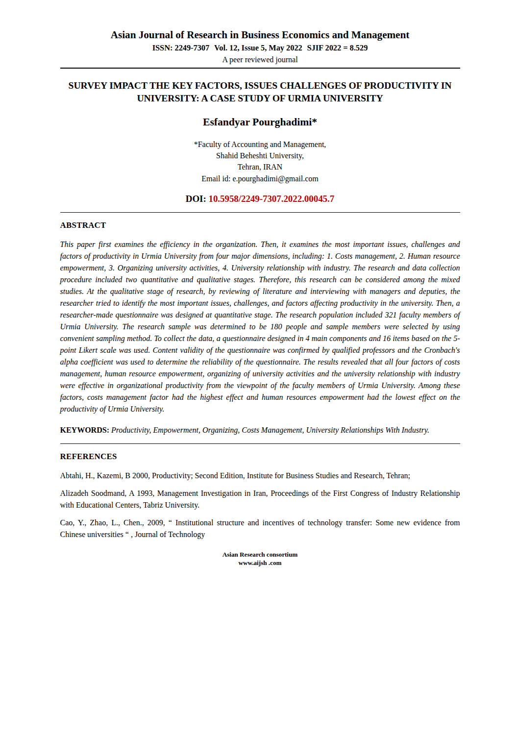Asian Journal of Research in Business Economics and Management
ISSN: 2249-7307Vol. 12, Issue 5, May 2022 SJIF 2022 = 8.529
A peer reviewed journal
Survey Impact the Key Factors, Issues Challenges of Productivity in University: A Case Study of Urmia University
Esfandyar Pourghadimi*
*Faculty of Accounting and Management,
Shahid Beheshti University,
Tehran, IRAN
Email id: e.pourghadimi@gmail.com
DOI: 10.5958/2249-7307.2022.00045.7
ABSTRACT
This paper first examines the efficiency in the organization. Then, it examines the most important issues, challenges and factors of productivity in Urmia University from four major dimensions, including: 1. Costs management, 2. Human resource empowerment, 3. Organizing university activities, 4. University relationship with industry. The research and data collection procedure included two quantitative and qualitative stages. Therefore, this research can be considered among the mixed studies. At the qualitative stage of research, by reviewing of literature and interviewing with managers and deputies, the researcher tried to identify the most important issues, challenges, and factors affecting productivity in the university. Then, a researcher-made questionnaire was designed at quantitative stage. The research population included 321 faculty members of Urmia University. The research sample was determined to be 180 people and sample members were selected by using convenient sampling method. To collect the data, a questionnaire designed in 4 main components and 16 items based on the 5-point Likert scale was used. Content validity of the questionnaire was confirmed by qualified professors and the Cronbach's alpha coefficient was used to determine the reliability of the questionnaire. The results revealed that all four factors of costs management, human resource empowerment, organizing of university activities and the university relationship with industry were effective in organizational productivity from the viewpoint of the faculty members of Urmia University. Among these factors, costs management factor had the highest effect and human resources empowerment had the lowest effect on the productivity of Urmia University.
KEYWORDS: Productivity, Empowerment, Organizing, Costs Management, University Relationships With Industry.
REFERENCES
Abtahi, H., Kazemi, B 2000, Productivity; Second Edition, Institute for Business Studies and Research, Tehran;
Alizadeh Soodmand, A 1993, Management Investigation in Iran, Proceedings of the First Congress of Industry Relationship with Educational Centers, Tabriz University.
Cao, Y., Zhao, L., Chen., 2009, “ Institutional structure and incentives of technology transfer: Some new evidence from Chinese universities “ , Journal of Technology
Asian Research consortium
www.aijsh .com